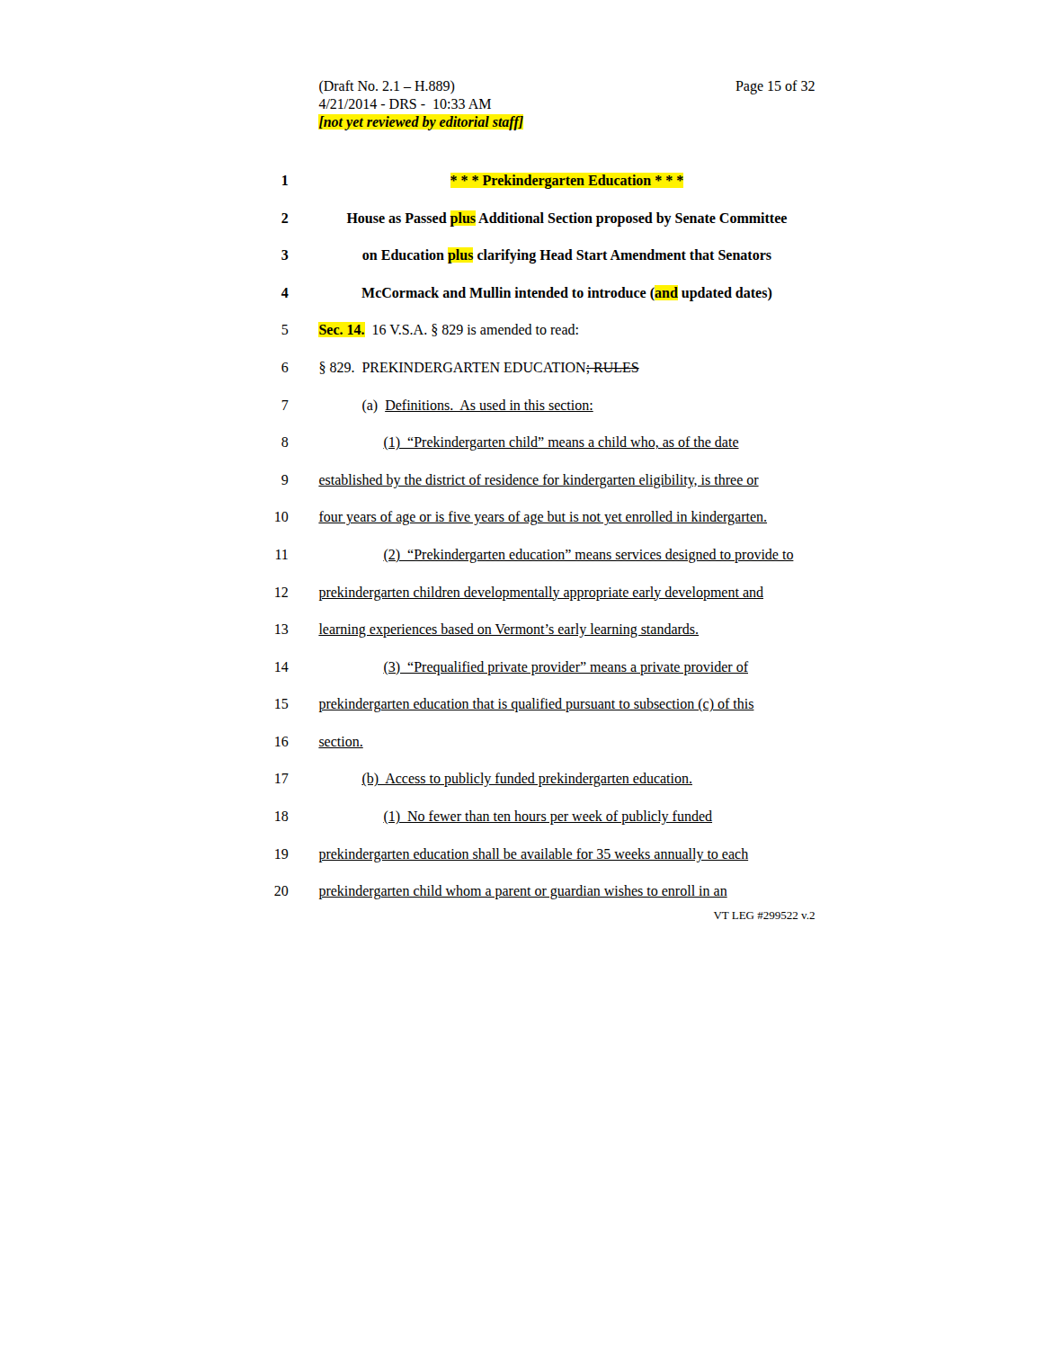(Draft No. 2.1 – H.889)Page 15 of 32
4/21/2014 - DRS - 10:33 AM
[not yet reviewed by editorial staff]
* * * Prekindergarten Education * * *
House as Passed plus Additional Section proposed by Senate Committee
on Education plus clarifying Head Start Amendment that Senators
McCormack and Mullin intended to introduce (and updated dates)
Sec. 14. 16 V.S.A. § 829 is amended to read:
§ 829. PREKINDERGARTEN EDUCATION; RULES
(a) Definitions. As used in this section:
(1) “Prekindergarten child” means a child who, as of the date
established by the district of residence for kindergarten eligibility, is three or
four years of age or is five years of age but is not yet enrolled in kindergarten.
(2) “Prekindergarten education” means services designed to provide to
prekindergarten children developmentally appropriate early development and
learning experiences based on Vermont’s early learning standards.
(3) “Prequalified private provider” means a private provider of
prekindergarten education that is qualified pursuant to subsection (c) of this
section.
(b) Access to publicly funded prekindergarten education.
(1) No fewer than ten hours per week of publicly funded
prekindergarten education shall be available for 35 weeks annually to each
prekindergarten child whom a parent or guardian wishes to enroll in an
VT LEG #299522 v.2